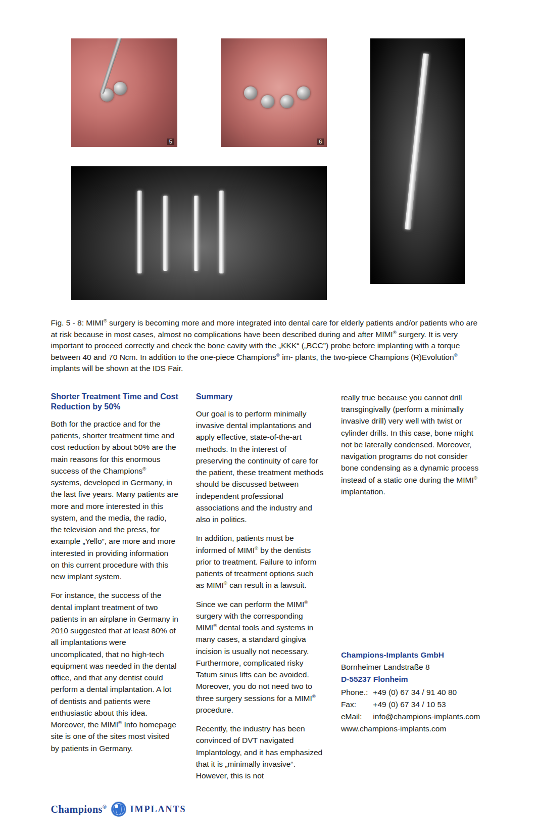5
6
Fig. 5 - 8: MIMI® surgery is becoming more and more integrated into dental care for elderly patients and/or patients who are at risk because in most cases, almost no complications have been described during and after MIMI® surgery. It is very important to proceed correctly and check the bone cavity with the „KKK“ („BCC”) probe before implanting with a torque between 40 and 70 Ncm. In addition to the one-piece Champions® im- plants, the two-piece Champions (R)Evolution® implants will be shown at the IDS Fair.
Shorter Treatment Time and Cost
Reduction by 50%
Both for the practice and for the patients, shorter treatment time and cost reduction by about 50% are the main reasons for this enormous success of the Champions® systems, developed in Germany, in the last five years. Many patients are more and more interested in this system, and the media, the radio, the television and the press, for example „Yello”, are more and more interested in providing information on this current procedure with this new implant system.
For instance, the success of the dental implant treatment of two patients in an airplane in Germany in 2010 suggested that at least 80% of all implantations were uncomplicated, that no high-tech equipment was needed in the dental office, and that any dentist could perform a dental implantation. A lot of dentists and patients were enthusiastic about this idea. Moreover, the MIMI® Info homepage site is one of the sites most visited by patients in Germany.
Summary
Our goal is to perform minimally invasive dental implantations and apply effective, state-of-the-art methods. In the interest of preserving the continuity of care for the patient, these treatment methods should be discussed between independent professional associations and the industry and also in politics.
In addition, patients must be informed of MIMI® by the dentists prior to treatment. Failure to inform patients of treatment options such as MIMI® can result in a lawsuit.
Since we can perform the MIMI® surgery with the corresponding MIMI® dental tools and systems in many cases, a standard gingiva incision is usually not necessary. Furthermore, complicated risky Tatum sinus lifts can be avoided. Moreover, you do not need two to three surgery sessions for a MIMI® procedure.
Recently, the industry has been convinced of DVT navigated Implantology, and it has emphasized that it is „minimally invasive“. However, this is not
really true because you cannot drill transgingivally (perform a minimally invasive drill) very well with twist or cylinder drills. In this case, bone might not be laterally condensed. Moreover, navigation programs do not consider bone condensing as a dynamic process instead of a static one during the MIMI® implantation.
Champions-Implants GmbH
Bornheimer Landstraße 8
D-55237 Flonheim
| Phone.: | +49 (0) 67 34 / 91 40 80 |
| Fax: | +49 (0) 67 34 / 10 53 |
| eMail: | info@champions-implants.com |
www.champions-implants.com
Champions® IMPLANTS